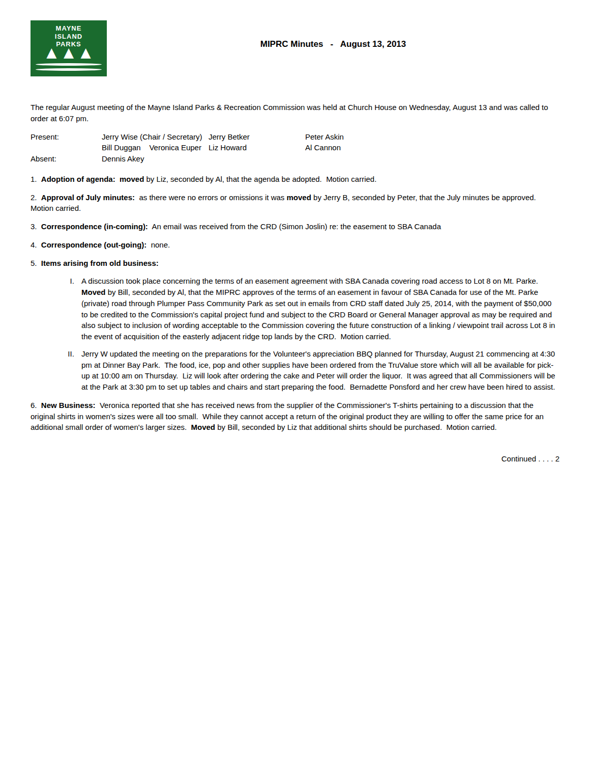MAYNE
ISLAND
PARKS
▲▲▲
MIPRC Minutes - August 13, 2013
The regular August meeting of the Mayne Island Parks & Recreation Commission was held at Church House on Wednesday, August 13 and was called to order at 6:07 pm.
| Present: | Jerry Wise (Chair / Secretary) | Jerry Betker | Peter Askin |
| | Bill Duggan Veronica Euper | Liz Howard | Al Cannon |
| Absent: | Dennis Akey | | |
1. Adoption of agenda: moved by Liz, seconded by Al, that the agenda be adopted. Motion carried.
2. Approval of July minutes: as there were no errors or omissions it was moved by Jerry B, seconded by Peter, that the July minutes be approved. Motion carried.
3. Correspondence (in-coming): An email was received from the CRD (Simon Joslin) re: the easement to SBA Canada
4. Correspondence (out-going): none.
5. Items arising from old business:
A discussion took place concerning the terms of an easement agreement with SBA Canada covering road access to Lot 8 on Mt. Parke. Moved by Bill, seconded by Al, that the MIPRC approves of the terms of an easement in favour of SBA Canada for use of the Mt. Parke (private) road through Plumper Pass Community Park as set out in emails from CRD staff dated July 25, 2014, with the payment of $50,000 to be credited to the Commission's capital project fund and subject to the CRD Board or General Manager approval as may be required and also subject to inclusion of wording acceptable to the Commission covering the future construction of a linking / viewpoint trail across Lot 8 in the event of acquisition of the easterly adjacent ridge top lands by the CRD. Motion carried.
Jerry W updated the meeting on the preparations for the Volunteer's appreciation BBQ planned for Thursday, August 21 commencing at 4:30 pm at Dinner Bay Park. The food, ice, pop and other supplies have been ordered from the TruValue store which will all be available for pick-up at 10:00 am on Thursday. Liz will look after ordering the cake and Peter will order the liquor. It was agreed that all Commissioners will be at the Park at 3:30 pm to set up tables and chairs and start preparing the food. Bernadette Ponsford and her crew have been hired to assist.
6. New Business: Veronica reported that she has received news from the supplier of the Commissioner's T-shirts pertaining to a discussion that the original shirts in women's sizes were all too small. While they cannot accept a return of the original product they are willing to offer the same price for an additional small order of women's larger sizes. Moved by Bill, seconded by Liz that additional shirts should be purchased. Motion carried.
Continued . . . . 2